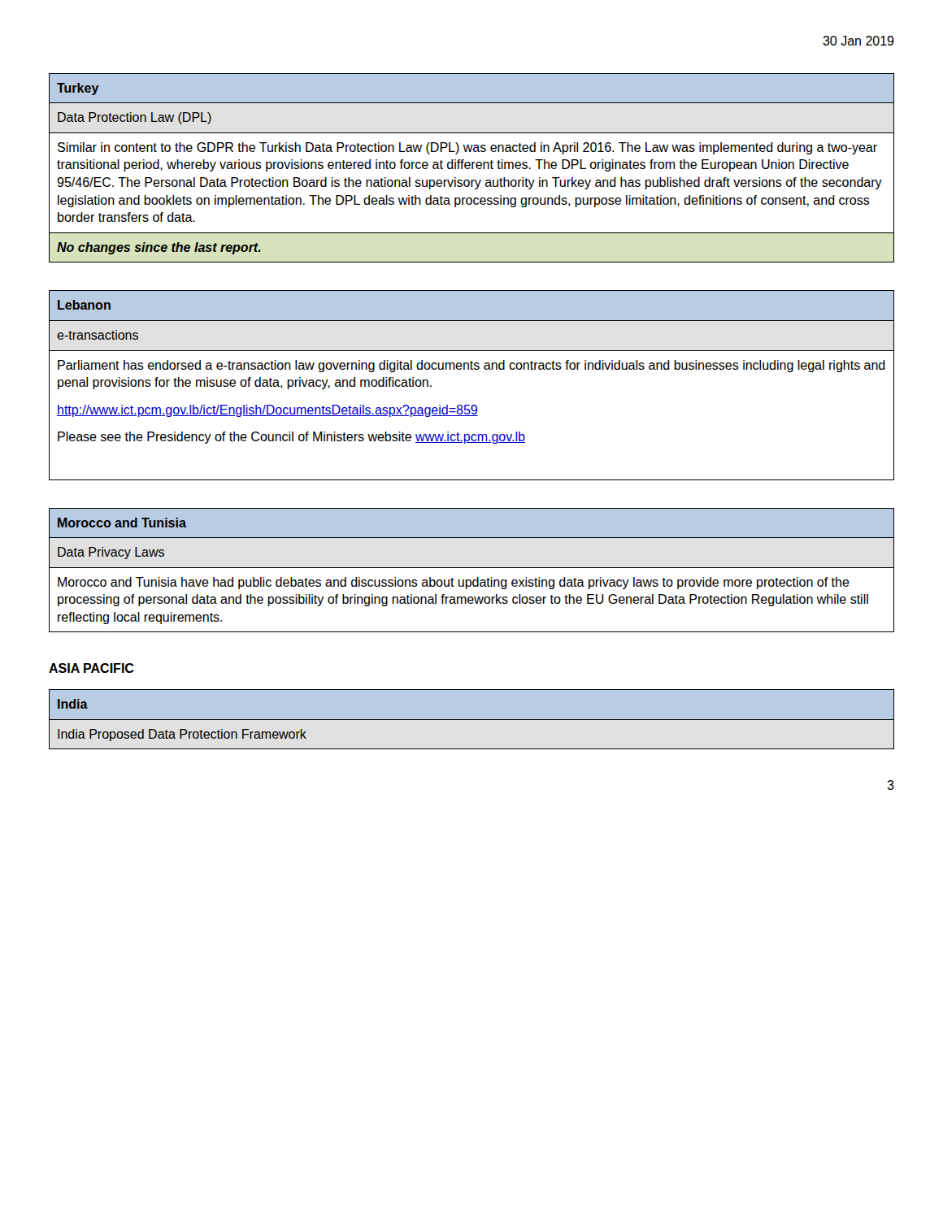30 Jan 2019
| Turkey |
| Data Protection Law (DPL) |
| Similar in content to the GDPR the Turkish Data Protection Law (DPL) was enacted in April 2016. The Law was implemented during a two-year transitional period, whereby various provisions entered into force at different times. The DPL originates from the European Union Directive 95/46/EC. The Personal Data Protection Board is the national supervisory authority in Turkey and has published draft versions of the secondary legislation and booklets on implementation. The DPL deals with data processing grounds, purpose limitation, definitions of consent, and cross border transfers of data. |
| No changes since the last report. |
| Lebanon |
| e-transactions |
| Parliament has endorsed a e-transaction law governing digital documents and contracts for individuals and businesses including legal rights and penal provisions for the misuse of data, privacy, and modification. http://www.ict.pcm.gov.lb/ict/English/DocumentsDetails.aspx?pageid=859 Please see the Presidency of the Council of Ministers website www.ict.pcm.gov.lb |
| Morocco and Tunisia |
| Data Privacy Laws |
| Morocco and Tunisia have had public debates and discussions about updating existing data privacy laws to provide more protection of the processing of personal data and the possibility of bringing national frameworks closer to the EU General Data Protection Regulation while still reflecting local requirements. |
ASIA PACIFIC
| India |
| India Proposed Data Protection Framework |
3